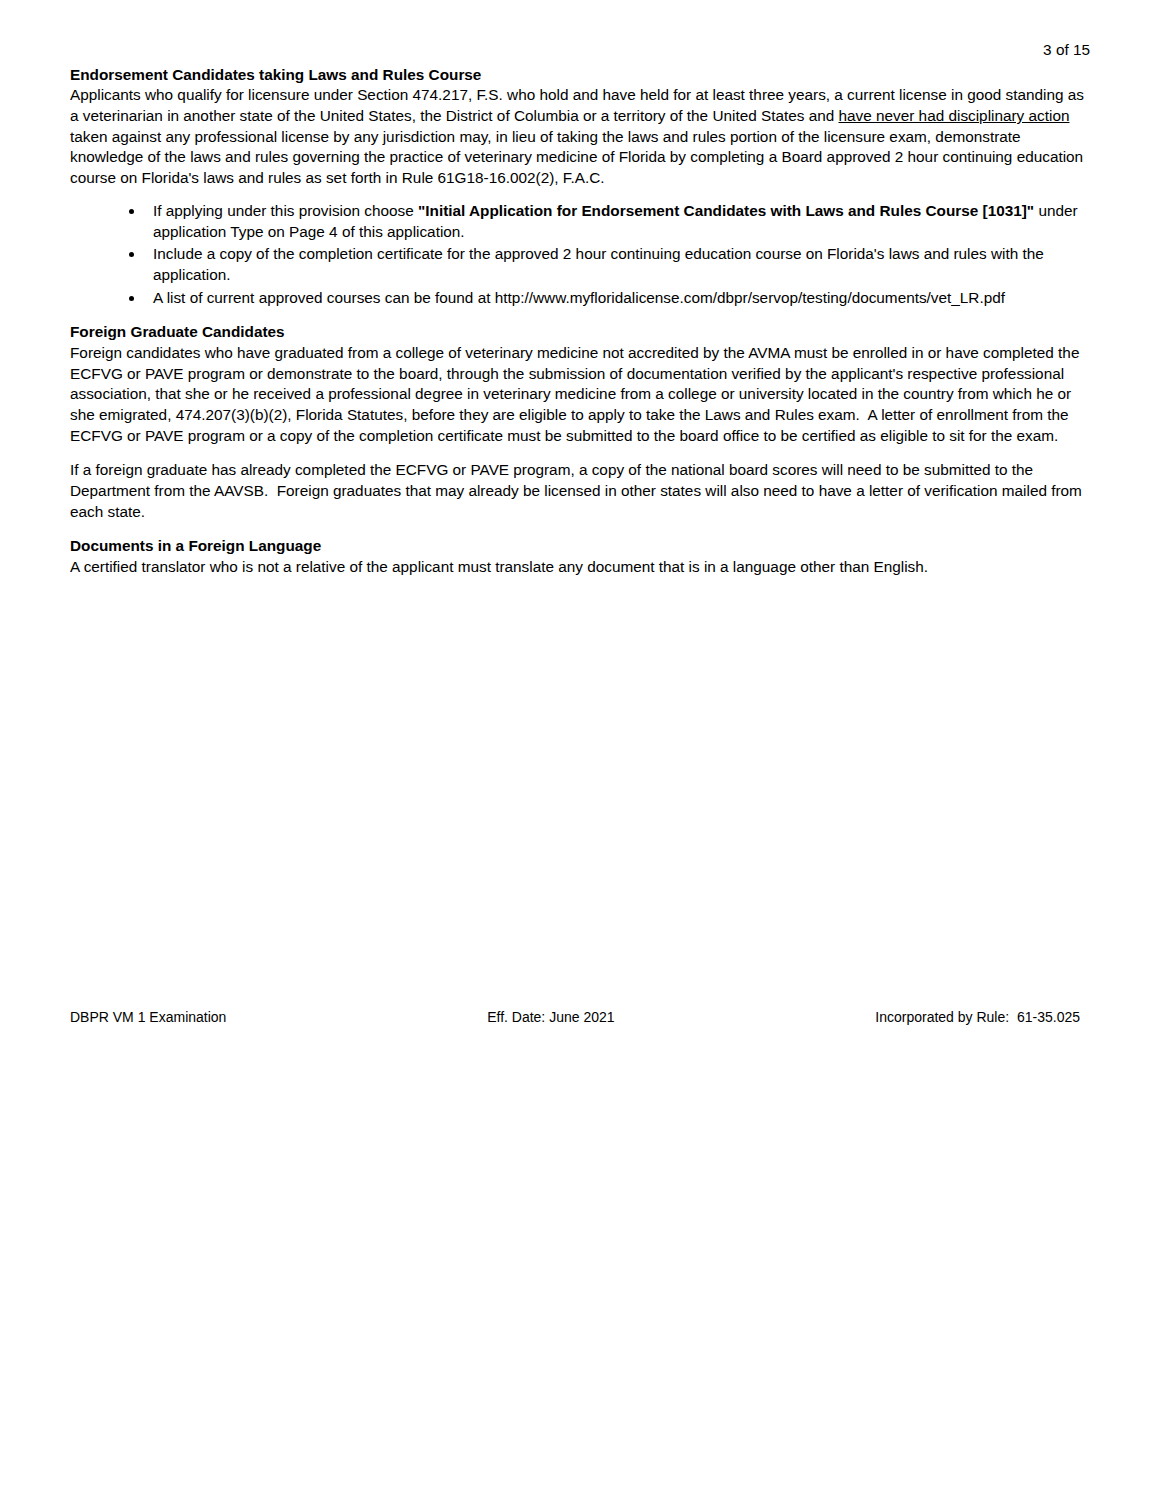3 of 15
Endorsement Candidates taking Laws and Rules Course
Applicants who qualify for licensure under Section 474.217, F.S. who hold and have held for at least three years, a current license in good standing as a veterinarian in another state of the United States, the District of Columbia or a territory of the United States and have never had disciplinary action taken against any professional license by any jurisdiction may, in lieu of taking the laws and rules portion of the licensure exam, demonstrate knowledge of the laws and rules governing the practice of veterinary medicine of Florida by completing a Board approved 2 hour continuing education course on Florida's laws and rules as set forth in Rule 61G18-16.002(2), F.A.C.
If applying under this provision choose "Initial Application for Endorsement Candidates with Laws and Rules Course [1031]" under application Type on Page 4 of this application.
Include a copy of the completion certificate for the approved 2 hour continuing education course on Florida's laws and rules with the application.
A list of current approved courses can be found at http://www.myfloridalicense.com/dbpr/servop/testing/documents/vet_LR.pdf
Foreign Graduate Candidates
Foreign candidates who have graduated from a college of veterinary medicine not accredited by the AVMA must be enrolled in or have completed the ECFVG or PAVE program or demonstrate to the board, through the submission of documentation verified by the applicant's respective professional association, that she or he received a professional degree in veterinary medicine from a college or university located in the country from which he or she emigrated, 474.207(3)(b)(2), Florida Statutes, before they are eligible to apply to take the Laws and Rules exam. A letter of enrollment from the ECFVG or PAVE program or a copy of the completion certificate must be submitted to the board office to be certified as eligible to sit for the exam.
If a foreign graduate has already completed the ECFVG or PAVE program, a copy of the national board scores will need to be submitted to the Department from the AAVSB. Foreign graduates that may already be licensed in other states will also need to have a letter of verification mailed from each state.
Documents in a Foreign Language
A certified translator who is not a relative of the applicant must translate any document that is in a language other than English.
DBPR VM 1 Examination Eff. Date: June 2021 Incorporated by Rule: 61-35.025